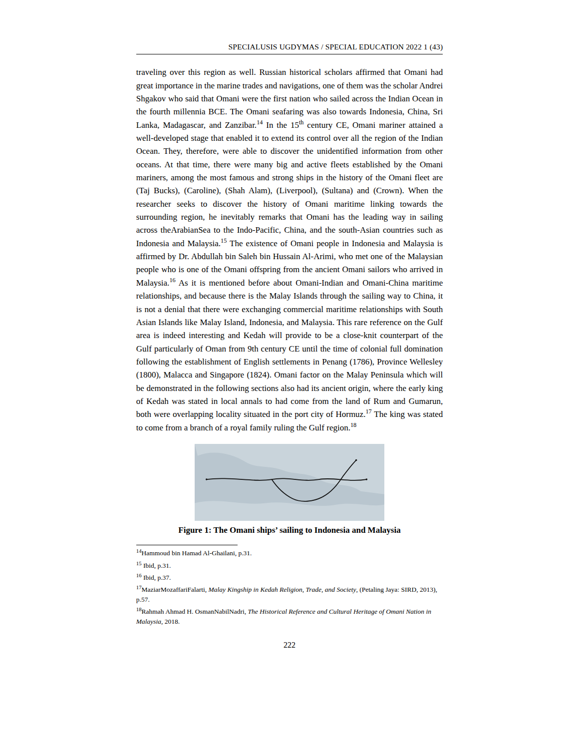SPECIALUSIS UGDYMAS / SPECIAL EDUCATION 2022 1 (43)
traveling over this region as well. Russian historical scholars affirmed that Omani had great importance in the marine trades and navigations, one of them was the scholar Andrei Shgakov who said that Omani were the first nation who sailed across the Indian Ocean in the fourth millennia BCE. The Omani seafaring was also towards Indonesia, China, Sri Lanka, Madagascar, and Zanzibar.14 In the 15th century CE, Omani mariner attained a well-developed stage that enabled it to extend its control over all the region of the Indian Ocean. They, therefore, were able to discover the unidentified information from other oceans. At that time, there were many big and active fleets established by the Omani mariners, among the most famous and strong ships in the history of the Omani fleet are (Taj Bucks), (Caroline), (Shah Alam), (Liverpool), (Sultana) and (Crown). When the researcher seeks to discover the history of Omani maritime linking towards the surrounding region, he inevitably remarks that Omani has the leading way in sailing across theArabianSea to the Indo-Pacific, China, and the south-Asian countries such as Indonesia and Malaysia.15 The existence of Omani people in Indonesia and Malaysia is affirmed by Dr. Abdullah bin Saleh bin Hussain Al-Arimi, who met one of the Malaysian people who is one of the Omani offspring from the ancient Omani sailors who arrived in Malaysia.16 As it is mentioned before about Omani-Indian and Omani-China maritime relationships, and because there is the Malay Islands through the sailing way to China, it is not a denial that there were exchanging commercial maritime relationships with South Asian Islands like Malay Island, Indonesia, and Malaysia. This rare reference on the Gulf area is indeed interesting and Kedah will provide to be a close-knit counterpart of the Gulf particularly of Oman from 9th century CE until the time of colonial full domination following the establishment of English settlements in Penang (1786), Province Wellesley (1800), Malacca and Singapore (1824). Omani factor on the Malay Peninsula which will be demonstrated in the following sections also had its ancient origin, where the early king of Kedah was stated in local annals to had come from the land of Rum and Gumarun, both were overlapping locality situated in the port city of Hormuz.17 The king was stated to come from a branch of a royal family ruling the Gulf region.18
Figure 1: The Omani ships’ sailing to Indonesia and Malaysia
14Hammoud bin Hamad Al-Ghailani, p.31.
15 Ibid, p.31.
16 Ibid, p.37.
17MaziarMozaffariFalarti, Malay Kingship in Kedah Religion, Trade, and Society, (Petaling Jaya: SIRD, 2013), p.57.
18Rahmah Ahmad H. OsmanNabilNadri, The Historical Reference and Cultural Heritage of Omani Nation in Malaysia, 2018.
222